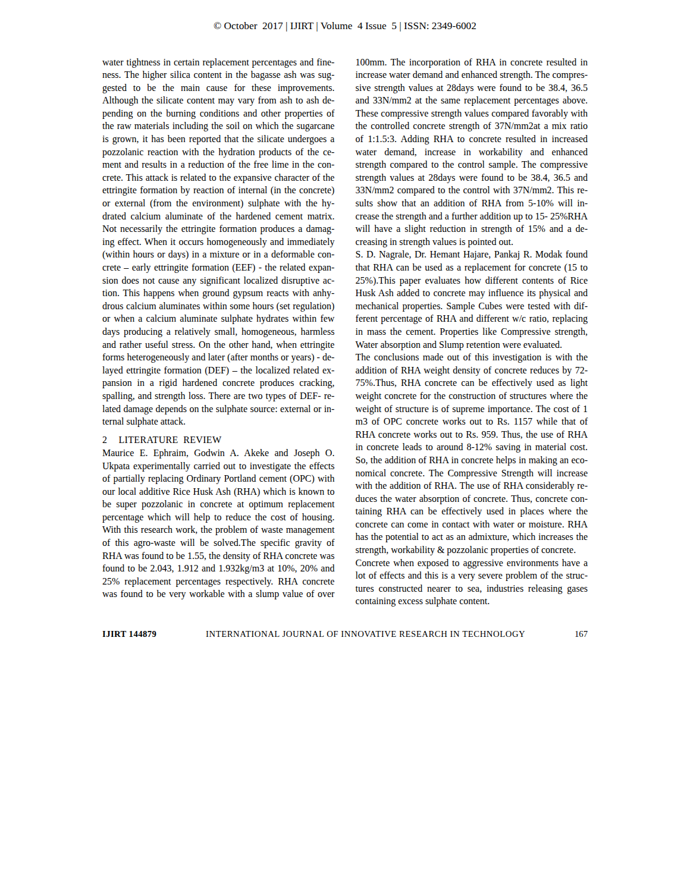© October 2017 | IJIRT | Volume 4 Issue 5 | ISSN: 2349-6002
water tightness in certain replacement percentages and fineness. The higher silica content in the bagasse ash was suggested to be the main cause for these improvements. Although the silicate content may vary from ash to ash depending on the burning conditions and other properties of the raw materials including the soil on which the sugarcane is grown, it has been reported that the silicate undergoes a pozzolanic reaction with the hydration products of the cement and results in a reduction of the free lime in the concrete. This attack is related to the expansive character of the ettringite formation by reaction of internal (in the concrete) or external (from the environment) sulphate with the hydrated calcium aluminate of the hardened cement matrix. Not necessarily the ettringite formation produces a damaging effect. When it occurs homogeneously and immediately (within hours or days) in a mixture or in a deformable concrete – early ettringite formation (EEF) - the related expansion does not cause any significant localized disruptive action. This happens when ground gypsum reacts with anhydrous calcium aluminates within some hours (set regulation) or when a calcium aluminate sulphate hydrates within few days producing a relatively small, homogeneous, harmless and rather useful stress. On the other hand, when ettringite forms heterogeneously and later (after months or years) - delayed ettringite formation (DEF) – the localized related expansion in a rigid hardened concrete produces cracking, spalling, and strength loss. There are two types of DEF- related damage depends on the sulphate source: external or internal sulphate attack.
2 LITERATURE REVIEW
Maurice E. Ephraim, Godwin A. Akeke and Joseph O. Ukpata experimentally carried out to investigate the effects of partially replacing Ordinary Portland cement (OPC) with our local additive Rice Husk Ash (RHA) which is known to be super pozzolanic in concrete at optimum replacement percentage which will help to reduce the cost of housing. With this research work, the problem of waste management of this agro-waste will be solved.The specific gravity of RHA was found to be 1.55, the density of RHA concrete was found to be 2.043, 1.912 and 1.932kg/m3 at 10%, 20% and 25% replacement percentages respectively. RHA concrete was found to be very workable with a slump value of over 100mm. The incorporation of RHA in concrete resulted in increase water demand and enhanced strength. The compressive strength values at 28days were found to be 38.4, 36.5 and 33N/mm2 at the same replacement percentages above. These compressive strength values compared favorably with the controlled concrete strength of 37N/mm2at a mix ratio of 1:1.5:3. Adding RHA to concrete resulted in increased water demand, increase in workability and enhanced strength compared to the control sample. The compressive strength values at 28days were found to be 38.4, 36.5 and 33N/mm2 compared to the control with 37N/mm2. This results show that an addition of RHA from 5-10% will increase the strength and a further addition up to 15- 25%RHA will have a slight reduction in strength of 15% and a decreasing in strength values is pointed out.
S. D. Nagrale, Dr. Hemant Hajare, Pankaj R. Modak found that RHA can be used as a replacement for concrete (15 to 25%).This paper evaluates how different contents of Rice Husk Ash added to concrete may influence its physical and mechanical properties. Sample Cubes were tested with different percentage of RHA and different w/c ratio, replacing in mass the cement. Properties like Compressive strength, Water absorption and Slump retention were evaluated.
The conclusions made out of this investigation is with the addition of RHA weight density of concrete reduces by 72-75%.Thus, RHA concrete can be effectively used as light weight concrete for the construction of structures where the weight of structure is of supreme importance. The cost of 1 m3 of OPC concrete works out to Rs. 1157 while that of RHA concrete works out to Rs. 959. Thus, the use of RHA in concrete leads to around 8-12% saving in material cost. So, the addition of RHA in concrete helps in making an economical concrete. The Compressive Strength will increase with the addition of RHA. The use of RHA considerably reduces the water absorption of concrete. Thus, concrete containing RHA can be effectively used in places where the concrete can come in contact with water or moisture. RHA has the potential to act as an admixture, which increases the strength, workability & pozzolanic properties of concrete.
Concrete when exposed to aggressive environments have a lot of effects and this is a very severe problem of the structures constructed nearer to sea, industries releasing gases containing excess sulphate content.
IJIRT 144879 INTERNATIONAL JOURNAL OF INNOVATIVE RESEARCH IN TECHNOLOGY 167